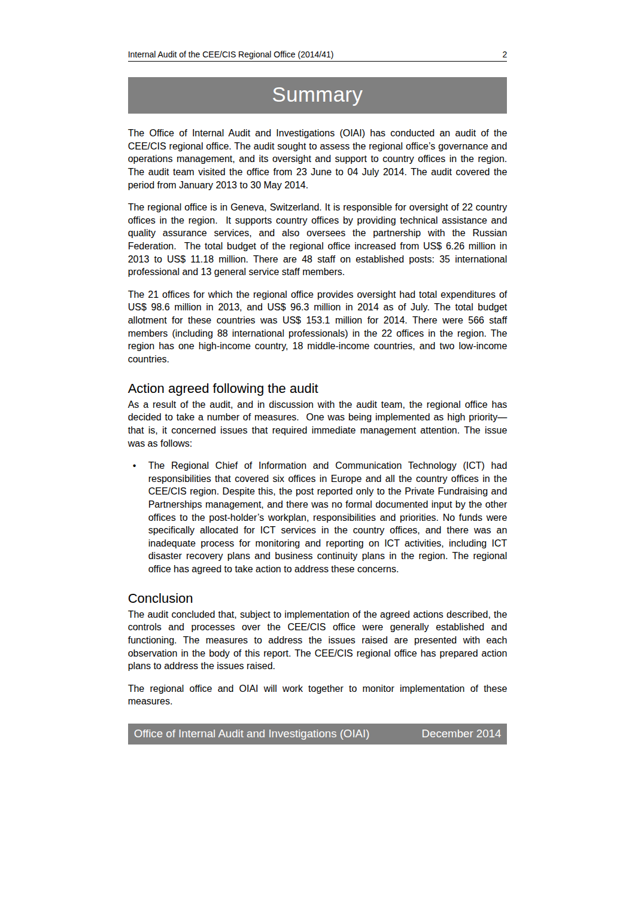Internal Audit of the CEE/CIS Regional Office (2014/41)
2
Summary
The Office of Internal Audit and Investigations (OIAI) has conducted an audit of the CEE/CIS regional office. The audit sought to assess the regional office’s governance and operations management, and its oversight and support to country offices in the region. The audit team visited the office from 23 June to 04 July 2014. The audit covered the period from January 2013 to 30 May 2014.
The regional office is in Geneva, Switzerland. It is responsible for oversight of 22 country offices in the region. It supports country offices by providing technical assistance and quality assurance services, and also oversees the partnership with the Russian Federation. The total budget of the regional office increased from US$ 6.26 million in 2013 to US$ 11.18 million. There are 48 staff on established posts: 35 international professional and 13 general service staff members.
The 21 offices for which the regional office provides oversight had total expenditures of US$ 98.6 million in 2013, and US$ 96.3 million in 2014 as of July. The total budget allotment for these countries was US$ 153.1 million for 2014. There were 566 staff members (including 88 international professionals) in the 22 offices in the region. The region has one high-income country, 18 middle-income countries, and two low-income countries.
Action agreed following the audit
As a result of the audit, and in discussion with the audit team, the regional office has decided to take a number of measures. One was being implemented as high priority—that is, it concerned issues that required immediate management attention. The issue was as follows:
The Regional Chief of Information and Communication Technology (ICT) had responsibilities that covered six offices in Europe and all the country offices in the CEE/CIS region. Despite this, the post reported only to the Private Fundraising and Partnerships management, and there was no formal documented input by the other offices to the post-holder’s workplan, responsibilities and priorities. No funds were specifically allocated for ICT services in the country offices, and there was an inadequate process for monitoring and reporting on ICT activities, including ICT disaster recovery plans and business continuity plans in the region. The regional office has agreed to take action to address these concerns.
Conclusion
The audit concluded that, subject to implementation of the agreed actions described, the controls and processes over the CEE/CIS office were generally established and functioning. The measures to address the issues raised are presented with each observation in the body of this report. The CEE/CIS regional office has prepared action plans to address the issues raised.
The regional office and OIAI will work together to monitor implementation of these measures.
Office of Internal Audit and Investigations (OIAI)
December 2014